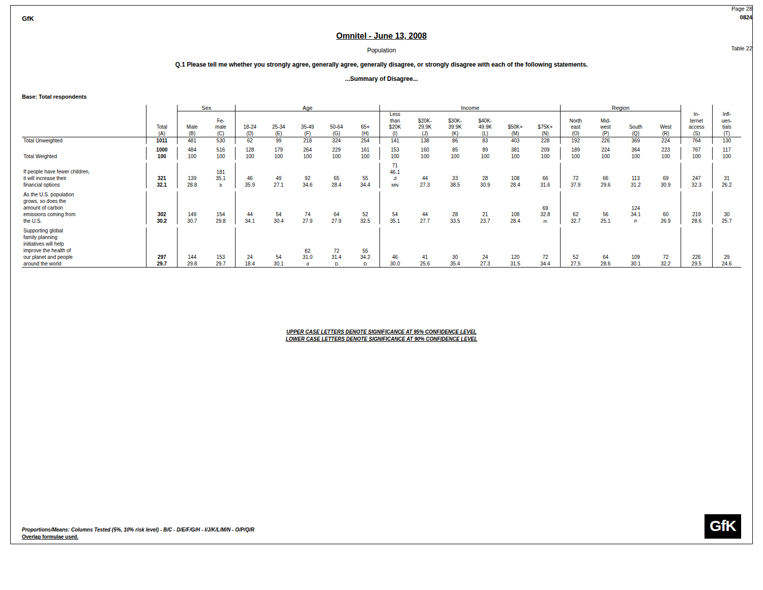Page 28
0824
Table 22
GfK
Omnitel - June 13, 2008
Population
Q.1 Please tell me whether you strongly agree, generally agree, generally disagree, or strongly disagree with each of the following statements.
...Summary of Disagree...
Base: Total respondents
| | | Sex | Age | Income | Region | | |
| | Total (A) | Male (B) | Fe- male (C) | 18-24 (D) | 25-34 (E) | 35-49 (F) | 50-64 (G) | 65+ (H) | Less than $20K (I) | $20K- 29.9K (J) | $30K- 39.9K (K) | $40K- 49.9K (L) | $50K+ (M) | $75K+ (N) | North east (O) | Mid- west (P) | South (Q) | West (R) | In- ternet access (S) | Infl- uen- tials (T) |
| Total Unweighted | 1011 | 481 | 530 | 62 | 99 | 218 | 324 | 254 | 141 | 138 | 86 | 83 | 403 | 228 | 192 | 226 | 369 | 224 | 764 | 130 |
| Total Weighted | 1000 100 | 484 100 | 516 100 | 128 100 | 179 100 | 264 100 | 229 100 | 161 100 | 153 100 | 160 100 | 85 100 | 89 100 | 381 100 | 209 100 | 189 100 | 224 100 | 364 100 | 223 100 | 767 100 | 117 100 |
| If people have fewer children, it will increase their financial options | 321 32.1 | 139 28.8 | 181 35.1 b | 46 35.9 | 49 27.1 | 92 34.6 | 65 28.4 | 55 34.4 | 71 46.1 Jl MN | 44 27.3 | 33 38.5 | 28 30.9 | 108 28.4 | 66 31.6 | 72 37.9 | 66 29.6 | 113 31.2 | 69 30.9 | 247 32.3 | 31 26.2 |
| As the U.S. population grows, so does the amount of carbon emissions coming from the U.S. | 302 30.2 | 149 30.7 | 154 29.8 | 44 34.1 | 54 30.4 | 74 27.9 | 64 27.9 | 52 32.5 | 54 35.1 | 44 27.7 | 28 33.5 | 21 23.7 | 108 28.4 | 69 32.8 m | 62 32.7 | 56 25.1 | 124 34.1 P | 60 26.9 | 219 28.6 | 30 25.7 |
| Supporting global family planning initiatives will help improve the health of our planet and people around the world | 297 29.7 | 144 29.8 | 153 29.7 | 24 18.4 | 54 30.1 | 82 31.0 d | 72 31.4 D | 55 34.2 D | 46 30.0 | 41 25.6 | 30 35.4 | 24 27.3 | 120 31.5 | 72 34.4 | 52 27.5 | 64 28.6 | 109 30.1 | 72 32.2 | 226 29.5 | 29 24.6 |
UPPER CASE LETTERS DENOTE SIGNIFICANCE AT 95% CONFIDENCE LEVEL
LOWER CASE LETTERS DENOTE SIGNIFICANCE AT 90% CONFIDENCE LEVEL
Proportions/Means: Columns Tested (5%, 10% risk level) - B/C - D/E/F/G/H - I/J/K/L/M/N - O/P/Q/R
Overlap formulae used.
GfK